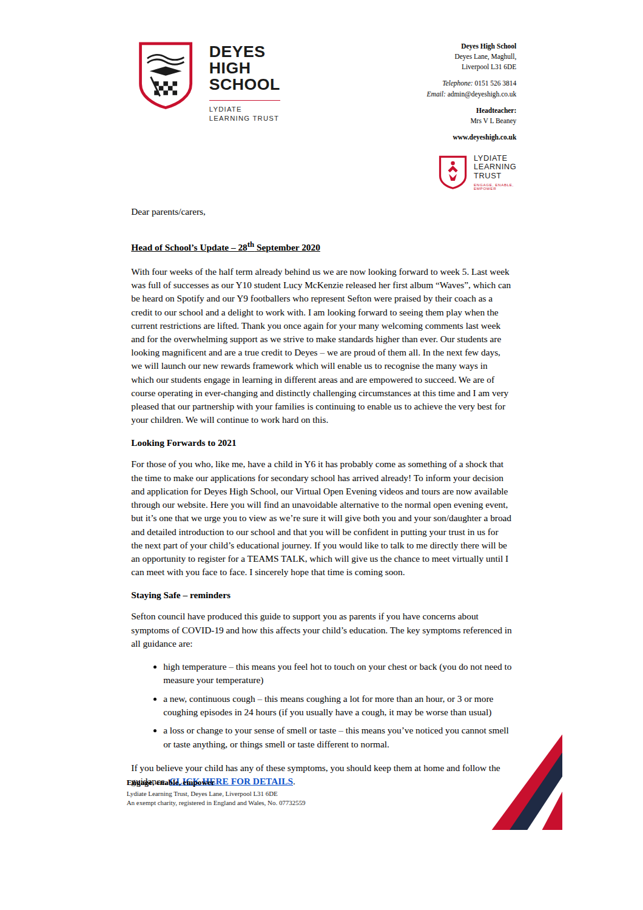DEYES HIGH SCHOOL
Lydiate
Learning Trust
Deyes High School
Deyes Lane, Maghull,
Liverpool L31 6DE
Telephone: 0151 526 3814
Email: admin@deyeshigh.co.uk
Headteacher:
Mrs V L Beaney
www.deyeshigh.co.uk
LYDIATE
LEARNING
TRUST
Engage, enable,
empower
Dear parents/carers,
Head of School’s Update – 28th September 2020
With four weeks of the half term already behind us we are now looking forward to week 5. Last week was full of successes as our Y10 student Lucy McKenzie released her first album “Waves”, which can be heard on Spotify and our Y9 footballers who represent Sefton were praised by their coach as a credit to our school and a delight to work with. I am looking forward to seeing them play when the current restrictions are lifted. Thank you once again for your many welcoming comments last week and for the overwhelming support as we strive to make standards higher than ever. Our students are looking magnificent and are a true credit to Deyes – we are proud of them all. In the next few days, we will launch our new rewards framework which will enable us to recognise the many ways in which our students engage in learning in different areas and are empowered to succeed. We are of course operating in ever-changing and distinctly challenging circumstances at this time and I am very pleased that our partnership with your families is continuing to enable us to achieve the very best for your children. We will continue to work hard on this.
Looking Forwards to 2021
For those of you who, like me, have a child in Y6 it has probably come as something of a shock that the time to make our applications for secondary school has arrived already! To inform your decision and application for Deyes High School, our Virtual Open Evening videos and tours are now available through our website. Here you will find an unavoidable alternative to the normal open evening event, but it’s one that we urge you to view as we’re sure it will give both you and your son/daughter a broad and detailed introduction to our school and that you will be confident in putting your trust in us for the next part of your child’s educational journey. If you would like to talk to me directly there will be an opportunity to register for a TEAMS TALK, which will give us the chance to meet virtually until I can meet with you face to face. I sincerely hope that time is coming soon.
Staying Safe – reminders
Sefton council have produced this guide to support you as parents if you have concerns about symptoms of COVID-19 and how this affects your child’s education. The key symptoms referenced in all guidance are:
high temperature – this means you feel hot to touch on your chest or back (you do not need to measure your temperature)
a new, continuous cough – this means coughing a lot for more than an hour, or 3 or more coughing episodes in 24 hours (if you usually have a cough, it may be worse than usual)
a loss or change to your sense of smell or taste – this means you’ve noticed you cannot smell or taste anything, or things smell or taste different to normal.
If you believe your child has any of these symptoms, you should keep them at home and follow the guidance. CLICK HERE FOR DETAILS.
Engage, enable, empower
Lydiate Learning Trust, Deyes Lane, Liverpool L31 6DE
An exempt charity, registered in England and Wales, No. 07732559